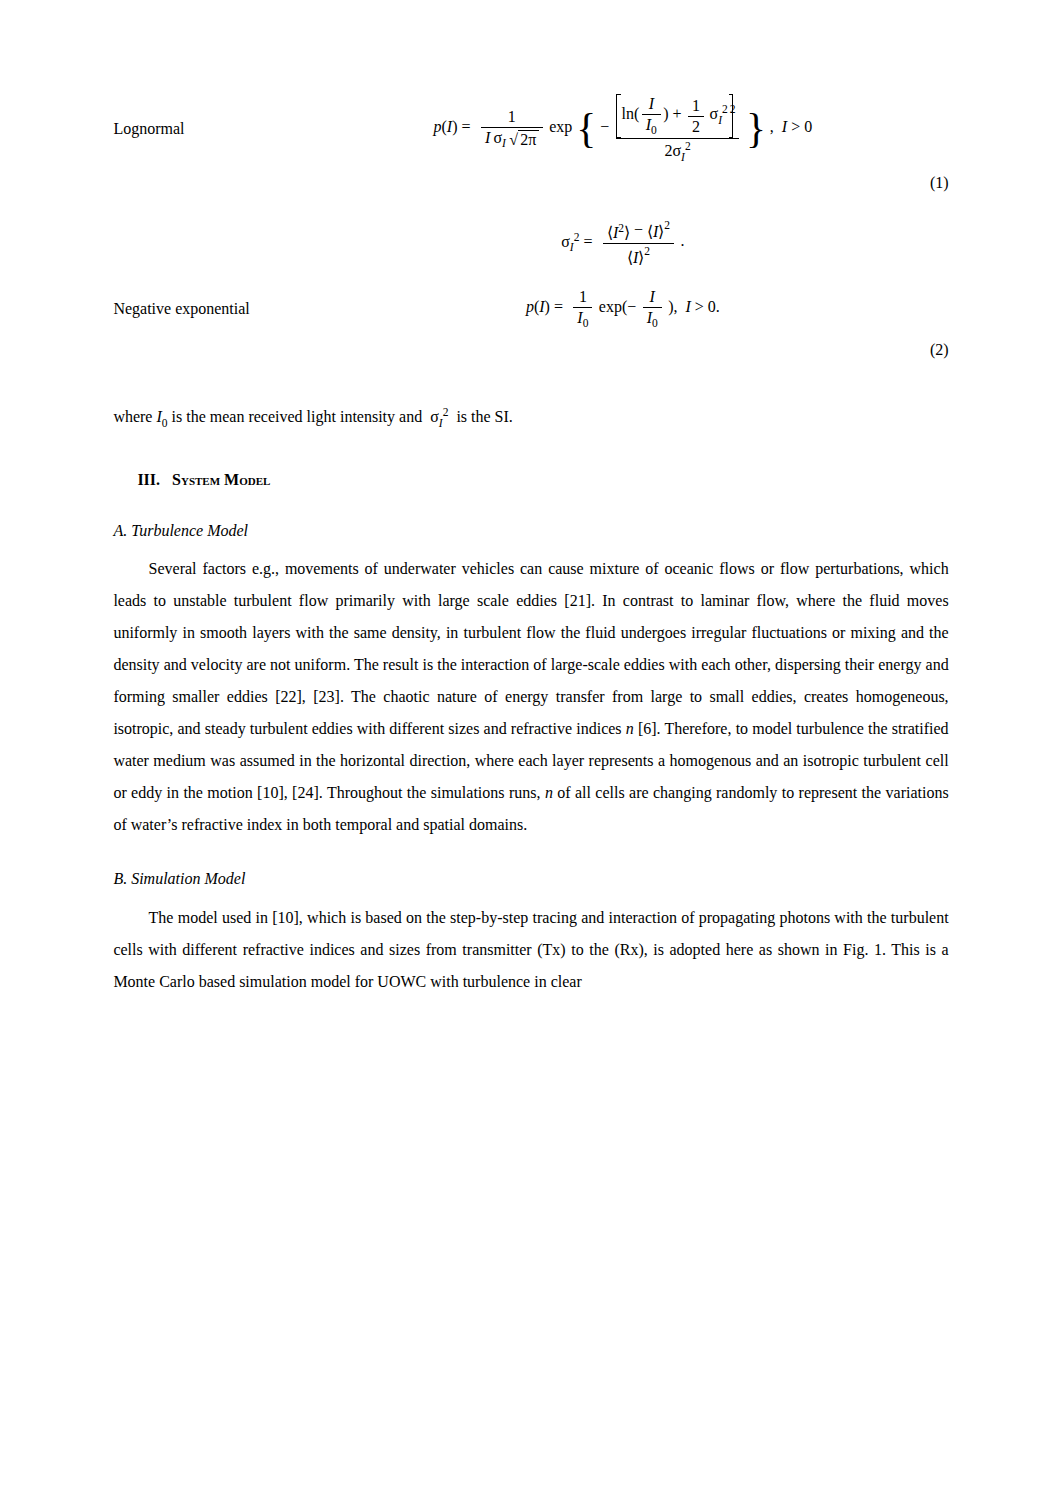Lognormal
p(I) = 1 I σI √2π exp { − ln(II 0) + 12 σI 22 2σI 2 } , I > 0
(1)
σI 2 = I 2 − I 2 I 2 .
Negative exponential
p(I) = 1 I 0 exp(− II 0 ), I > 0.
(2)
where I 0 is the mean received light intensity and σI 2 is the SI.
III. System Model
A. Turbulence Model
Several factors e.g., movements of underwater vehicles can cause mixture of oceanic flows or flow perturbations, which leads to unstable turbulent flow primarily with large scale eddies [21]. In contrast to laminar flow, where the fluid moves uniformly in smooth layers with the same density, in turbulent flow the fluid undergoes irregular fluctuations or mixing and the density and velocity are not uniform. The result is the interaction of large-scale eddies with each other, dispersing their energy and forming smaller eddies [22], [23]. The chaotic nature of energy transfer from large to small eddies, creates homogeneous, isotropic, and steady turbulent eddies with different sizes and refractive indices n [6]. Therefore, to model turbulence the stratified water medium was assumed in the horizontal direction, where each layer represents a homogenous and an isotropic turbulent cell or eddy in the motion [10], [24]. Throughout the simulations runs, n of all cells are changing randomly to represent the variations of water’s refractive index in both temporal and spatial domains.
B. Simulation Model
The model used in [10], which is based on the step-by-step tracing and interaction of propagating photons with the turbulent cells with different refractive indices and sizes from transmitter (Tx) to the (Rx), is adopted here as shown in Fig. 1. This is a Monte Carlo based simulation model for UOWC with turbulence in clear